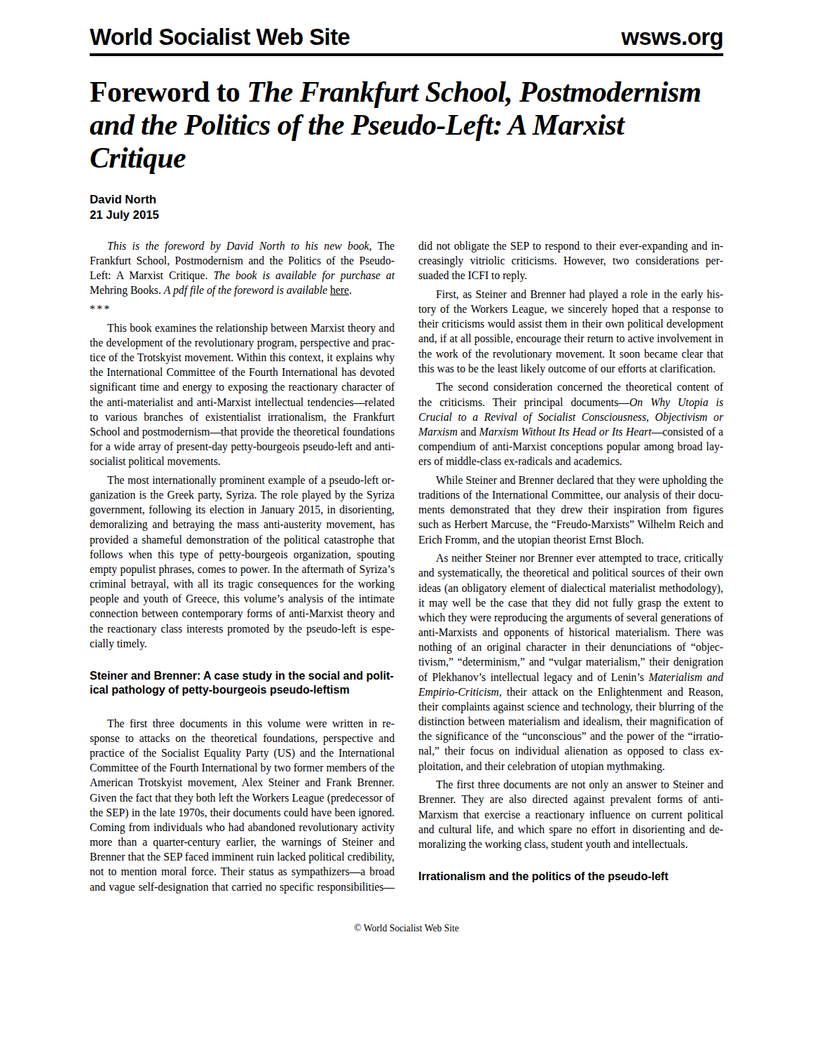World Socialist Web Site
wsws.org
Foreword to The Frankfurt School, Postmodernism and the Politics of the Pseudo-Left: A Marxist Critique
David North 21 July 2015
This is the foreword by David North to his new book, The Frankfurt School, Postmodernism and the Politics of the Pseudo-Left: A Marxist Critique. The book is available for purchase at Mehring Books. A pdf file of the foreword is available here.
***
This book examines the relationship between Marxist theory and the development of the revolutionary program, perspective and practice of the Trotskyist movement. Within this context, it explains why the International Committee of the Fourth International has devoted significant time and energy to exposing the reactionary character of the anti-materialist and anti-Marxist intellectual tendencies—related to various branches of existentialist irrationalism, the Frankfurt School and postmodernism—that provide the theoretical foundations for a wide array of present-day petty-bourgeois pseudo-left and anti-socialist political movements.
The most internationally prominent example of a pseudo-left organization is the Greek party, Syriza. The role played by the Syriza government, following its election in January 2015, in disorienting, demoralizing and betraying the mass anti-austerity movement, has provided a shameful demonstration of the political catastrophe that follows when this type of petty-bourgeois organization, spouting empty populist phrases, comes to power. In the aftermath of Syriza’s criminal betrayal, with all its tragic consequences for the working people and youth of Greece, this volume’s analysis of the intimate connection between contemporary forms of anti-Marxist theory and the reactionary class interests promoted by the pseudo-left is especially timely.
Steiner and Brenner: A case study in the social and political pathology of petty-bourgeois pseudo-leftism
The first three documents in this volume were written in response to attacks on the theoretical foundations, perspective and practice of the Socialist Equality Party (US) and the International Committee of the Fourth International by two former members of the American Trotskyist movement, Alex Steiner and Frank Brenner. Given the fact that they both left the Workers League (predecessor of the SEP) in the late 1970s, their documents could have been ignored. Coming from individuals who had abandoned revolutionary activity more than a quarter-century earlier, the warnings of Steiner and Brenner that the SEP faced imminent ruin lacked political credibility, not to mention moral force. Their status as sympathizers—a broad and vague self-designation that carried no specific responsibilities—did not obligate the SEP to respond to their ever-expanding and increasingly vitriolic criticisms. However, two considerations persuaded the ICFI to reply.
First, as Steiner and Brenner had played a role in the early history of the Workers League, we sincerely hoped that a response to their criticisms would assist them in their own political development and, if at all possible, encourage their return to active involvement in the work of the revolutionary movement. It soon became clear that this was to be the least likely outcome of our efforts at clarification.
The second consideration concerned the theoretical content of the criticisms. Their principal documents—On Why Utopia is Crucial to a Revival of Socialist Consciousness, Objectivism or Marxism and Marxism Without Its Head or Its Heart—consisted of a compendium of anti-Marxist conceptions popular among broad layers of middle-class ex-radicals and academics.
While Steiner and Brenner declared that they were upholding the traditions of the International Committee, our analysis of their documents demonstrated that they drew their inspiration from figures such as Herbert Marcuse, the “Freudo-Marxists” Wilhelm Reich and Erich Fromm, and the utopian theorist Ernst Bloch.
As neither Steiner nor Brenner ever attempted to trace, critically and systematically, the theoretical and political sources of their own ideas (an obligatory element of dialectical materialist methodology), it may well be the case that they did not fully grasp the extent to which they were reproducing the arguments of several generations of anti-Marxists and opponents of historical materialism. There was nothing of an original character in their denunciations of “objectivism,” “determinism,” and “vulgar materialism,” their denigration of Plekhanov’s intellectual legacy and of Lenin’s Materialism and Empirio-Criticism, their attack on the Enlightenment and Reason, their complaints against science and technology, their blurring of the distinction between materialism and idealism, their magnification of the significance of the “unconscious” and the power of the “irrational,” their focus on individual alienation as opposed to class exploitation, and their celebration of utopian mythmaking.
The first three documents are not only an answer to Steiner and Brenner. They are also directed against prevalent forms of anti-Marxism that exercise a reactionary influence on current political and cultural life, and which spare no effort in disorienting and demoralizing the working class, student youth and intellectuals.
Irrationalism and the politics of the pseudo-left
© World Socialist Web Site